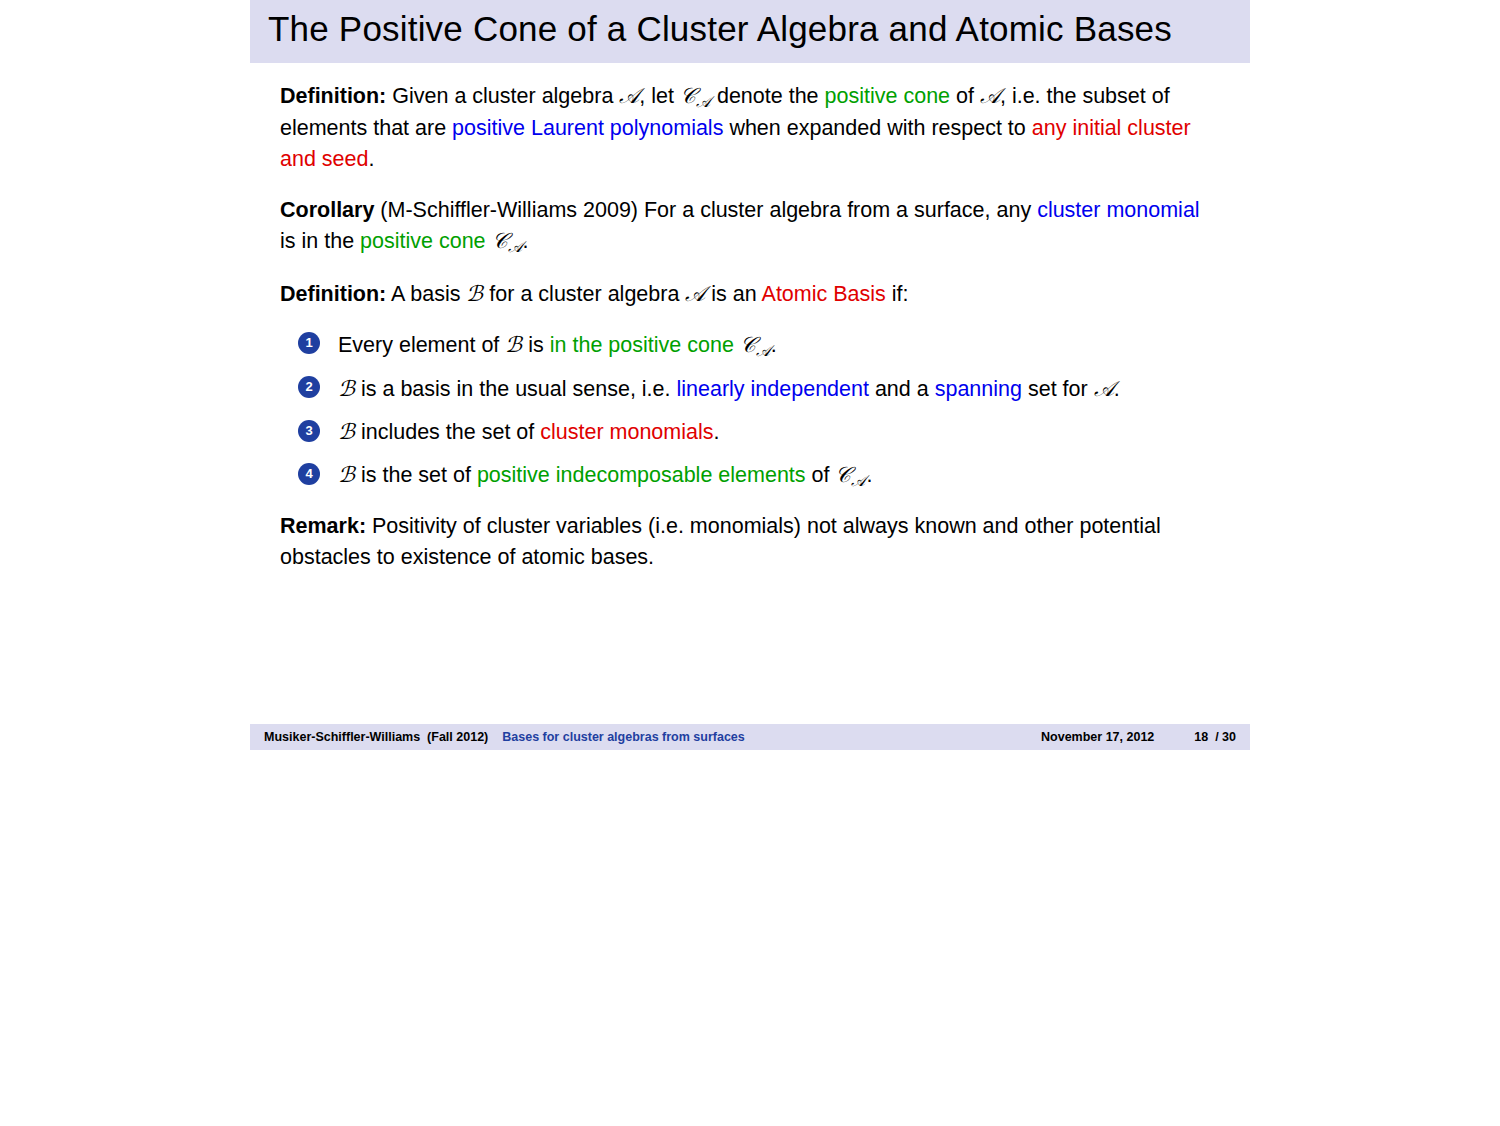The Positive Cone of a Cluster Algebra and Atomic Bases
Definition: Given a cluster algebra 𝒜, let 𝒞𝒜 denote the positive cone of 𝒜, i.e. the subset of elements that are positive Laurent polynomials when expanded with respect to any initial cluster and seed.
Corollary (M-Schiffler-Williams 2009) For a cluster algebra from a surface, any cluster monomial is in the positive cone 𝒞𝒜.
Definition: A basis ℬ for a cluster algebra 𝒜 is an Atomic Basis if:
Every element of ℬ is in the positive cone 𝒞𝒜.
ℬ is a basis in the usual sense, i.e. linearly independent and a spanning set for 𝒜.
ℬ includes the set of cluster monomials.
ℬ is the set of positive indecomposable elements of 𝒞𝒜.
Remark: Positivity of cluster variables (i.e. monomials) not always known and other potential obstacles to existence of atomic bases.
Musiker-Schiffler-Williams (Fall 2012) Bases for cluster algebras from surfaces November 17, 2012 18 / 30